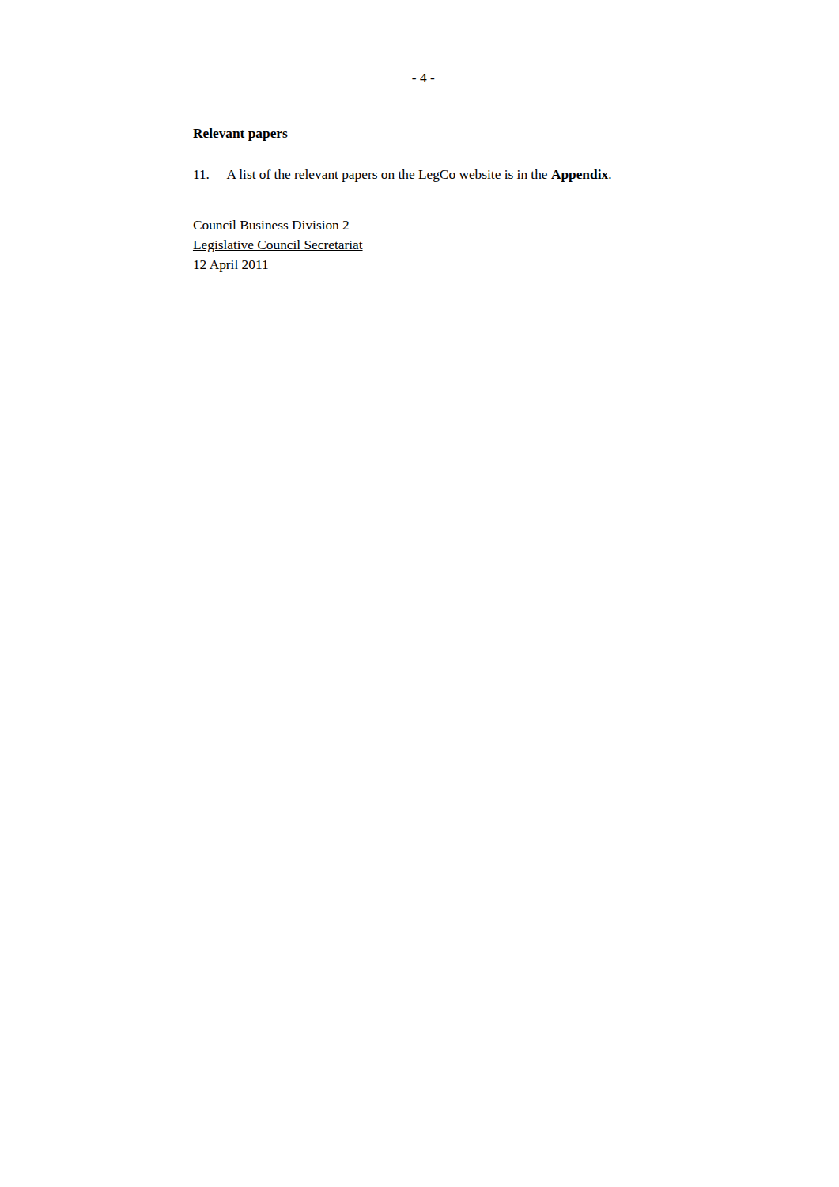- 4 -
Relevant papers
11. A list of the relevant papers on the LegCo website is in the Appendix.
Council Business Division 2
Legislative Council Secretariat
12 April 2011